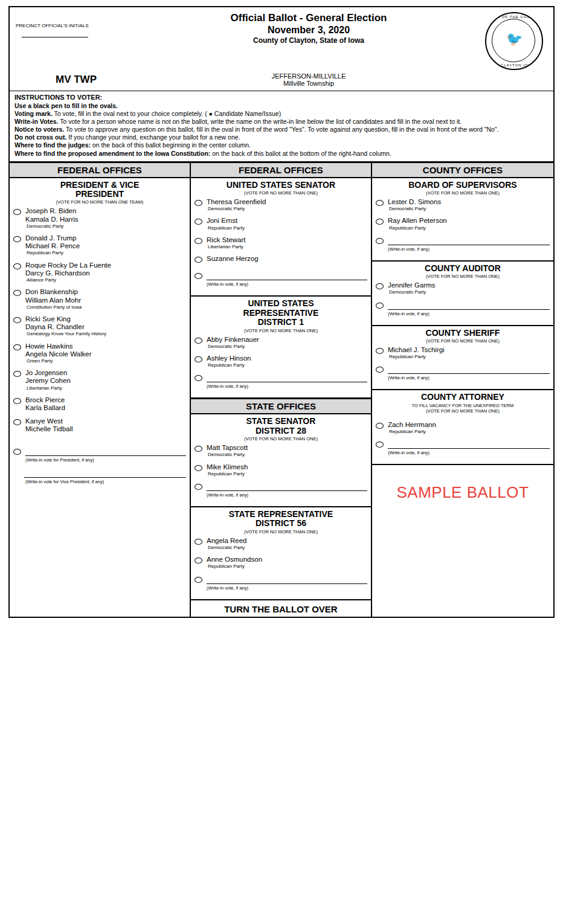PRECINCT OFFICIAL'S INITIALS
Official Ballot - General Election
November 3, 2020
County of Clayton, State of Iowa
SEAL OF THE COUNTY
🐦
OF CLAYTON IOWA
MV TWP
JEFFERSON-MILLVILLE
Millville Township
INSTRUCTIONS TO VOTER:
Use a black pen to fill in the ovals.
Voting mark. To vote, fill in the oval next to your choice completely. ( ● Candidate Name/Issue)
Write-in Votes. To vote for a person whose name is not on the ballot, write the name on the write-in line below the list of candidates and fill in the oval next to it.
Notice to voters. To vote to approve any question on this ballot, fill in the oval in front of the word "Yes". To vote against any question, fill in the oval in front of the word "No".
Do not cross out. If you change your mind, exchange your ballot for a new one.
Where to find the judges: on the back of this ballot beginning in the center column.
Where to find the proposed amendment to the Iowa Constitution: on the back of this ballot at the bottom of the right-hand column.
FEDERAL OFFICES
PRESIDENT & VICE
PRESIDENT
(VOTE FOR NO MORE THAN ONE TEAM)
Joseph R. Biden
Kamala D. Harris
Democratic Party
Donald J. Trump
Michael R. Pence
Republican Party
Roque Rocky De La Fuente
Darcy G. Richardson
Alliance Party
Don Blankenship
William Alan Mohr
Constitution Party of Iowa
Ricki Sue King
Dayna R. Chandler
Genealogy Know Your Family History
Howie Hawkins
Angela Nicole Walker
Green Party
Jo Jorgensen
Jeremy Cohen
Libertarian Party
Brock Pierce
Karla Ballard
Kanye West
Michelle Tidball
(Write-in vote for President, if any)
(Write-in vote for Vice President, if any)
FEDERAL OFFICES
UNITED STATES SENATOR
(VOTE FOR NO MORE THAN ONE)
Theresa Greenfield
Democratic Party
Joni Ernst
Republican Party
Rick Stewart
Libertarian Party
Suzanne Herzog
(Write-in vote, if any)
UNITED STATES
REPRESENTATIVE
DISTRICT 1
(VOTE FOR NO MORE THAN ONE)
Abby Finkenauer
Democratic Party
Ashley Hinson
Republican Party
(Write-in vote, if any)
STATE OFFICES
STATE SENATOR
DISTRICT 28
(VOTE FOR NO MORE THAN ONE)
Matt Tapscott
Democratic Party
Mike Klimesh
Republican Party
(Write-in vote, if any)
STATE REPRESENTATIVE
DISTRICT 56
(VOTE FOR NO MORE THAN ONE)
Angela Reed
Democratic Party
Anne Osmundson
Republican Party
(Write-in vote, if any)
TURN THE BALLOT OVER
COUNTY OFFICES
BOARD OF SUPERVISORS
(VOTE FOR NO MORE THAN ONE)
Lester D. Simons
Democratic Party
Ray Allen Peterson
Republican Party
(Write-in vote, if any)
COUNTY AUDITOR
(VOTE FOR NO MORE THAN ONE)
Jennifer Garms
Democratic Party
(Write-in vote, if any)
COUNTY SHERIFF
(VOTE FOR NO MORE THAN ONE)
Michael J. Tschirgi
Republican Party
(Write-in vote, if any)
COUNTY ATTORNEY
TO FILL VACANCY FOR THE UNEXPIRED TERM
(VOTE FOR NO MORE THAN ONE)
Zach Herrmann
Republican Party
(Write-in vote, if any)
SAMPLE BALLOT